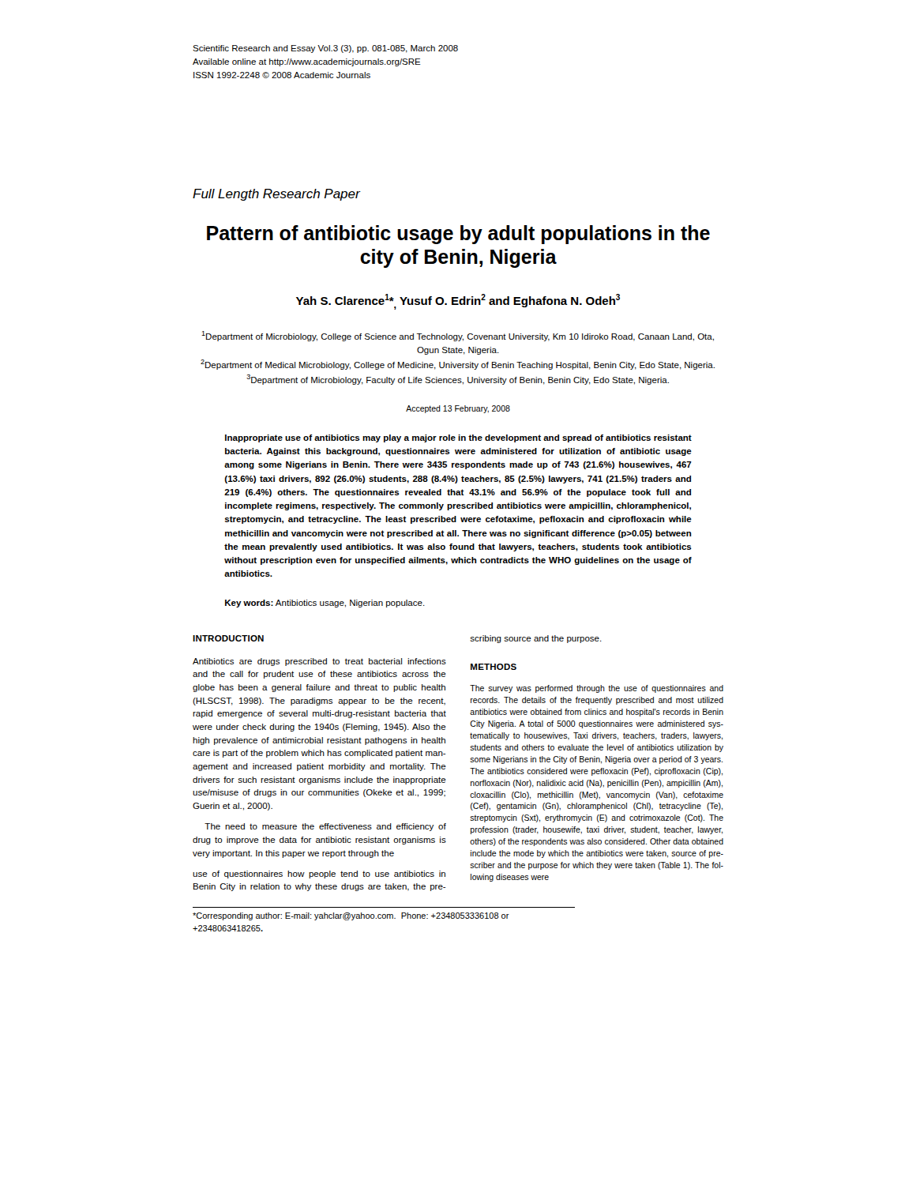Scientific Research and Essay Vol.3 (3), pp. 081-085, March 2008
Available online at http://www.academicjournals.org/SRE
ISSN 1992-2248 © 2008 Academic Journals
Full Length Research Paper
Pattern of antibiotic usage by adult populations in the city of Benin, Nigeria
Yah S. Clarence1*, Yusuf O. Edrin2 and Eghafona N. Odeh3
1Department of Microbiology, College of Science and Technology, Covenant University, Km 10 Idiroko Road, Canaan Land, Ota, Ogun State, Nigeria.
2Department of Medical Microbiology, College of Medicine, University of Benin Teaching Hospital, Benin City, Edo State, Nigeria.
3Department of Microbiology, Faculty of Life Sciences, University of Benin, Benin City, Edo State, Nigeria.
Accepted 13 February, 2008
Inappropriate use of antibiotics may play a major role in the development and spread of antibiotics resistant bacteria. Against this background, questionnaires were administered for utilization of antibiotic usage among some Nigerians in Benin. There were 3435 respondents made up of 743 (21.6%) housewives, 467 (13.6%) taxi drivers, 892 (26.0%) students, 288 (8.4%) teachers, 85 (2.5%) lawyers, 741 (21.5%) traders and 219 (6.4%) others. The questionnaires revealed that 43.1% and 56.9% of the populace took full and incomplete regimens, respectively. The commonly prescribed antibiotics were ampicillin, chloramphenicol, streptomycin, and tetracycline. The least prescribed were cefotaxime, pefloxacin and ciprofloxacin while methicillin and vancomycin were not prescribed at all. There was no significant difference (p>0.05) between the mean prevalently used antibiotics. It was also found that lawyers, teachers, students took antibiotics without prescription even for unspecified ailments, which contradicts the WHO guidelines on the usage of antibiotics.
Key words: Antibiotics usage, Nigerian populace.
INTRODUCTION
Antibiotics are drugs prescribed to treat bacterial infections and the call for prudent use of these antibiotics across the globe has been a general failure and threat to public health (HLSCST, 1998). The paradigms appear to be the recent, rapid emergence of several multi-drug-resistant bacteria that were under check during the 1940s (Fleming, 1945). Also the high prevalence of antimicrobial resistant pathogens in health care is part of the problem which has complicated patient management and increased patient morbidity and mortality. The drivers for such resistant organisms include the inappropriate use/misuse of drugs in our communities (Okeke et al., 1999; Guerin et al., 2000).
The need to measure the effectiveness and efficiency of drug to improve the data for antibiotic resistant organisms is very important. In this paper we report through the
use of questionnaires how people tend to use antibiotics in Benin City in relation to why these drugs are taken, the prescribing source and the purpose.
METHODS
The survey was performed through the use of questionnaires and records. The details of the frequently prescribed and most utilized antibiotics were obtained from clinics and hospital's records in Benin City Nigeria. A total of 5000 questionnaires were administered systematically to housewives, Taxi drivers, teachers, traders, lawyers, students and others to evaluate the level of antibiotics utilization by some Nigerians in the City of Benin, Nigeria over a period of 3 years. The antibiotics considered were pefloxacin (Pef), ciprofloxacin (Cip), norfloxacin (Nor), nalidixic acid (Na), penicillin (Pen), ampicillin (Am), cloxacillin (Clo), methicillin (Met), vancomycin (Van), cefotaxime (Cef), gentamicin (Gn), chloramphenicol (Chl), tetracycline (Te), streptomycin (Sxt), erythromycin (E) and cotrimoxazole (Cot). The profession (trader, housewife, taxi driver, student, teacher, lawyer, others) of the respondents was also considered. Other data obtained include the mode by which the antibiotics were taken, source of prescriber and the purpose for which they were taken (Table 1). The following diseases were
*Corresponding author: E-mail: yahclar@yahoo.com. Phone: +2348053336108 or +2348063418265.